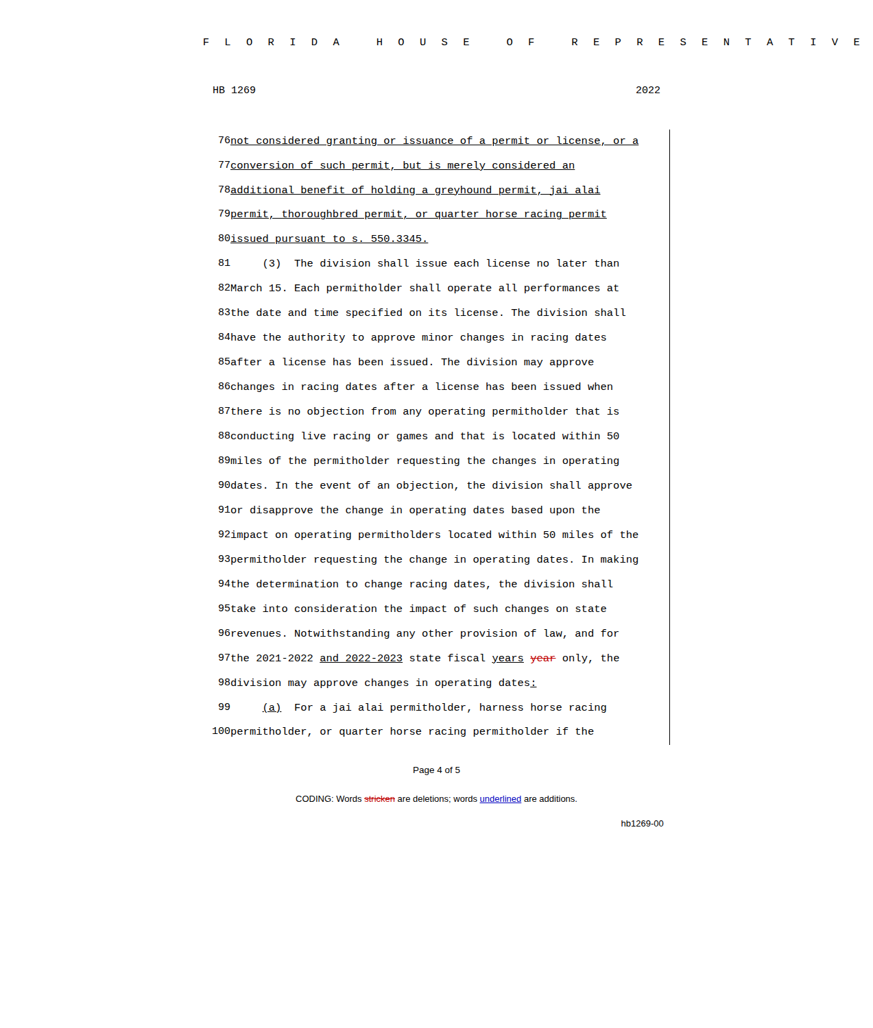F L O R I D A H O U S E O F R E P R E S E N T A T I V E S
HB 1269 2022
| 76 | not considered granting or issuance of a permit or license, or a |
| 77 | conversion of such permit, but is merely considered an |
| 78 | additional benefit of holding a greyhound permit, jai alai |
| 79 | permit, thoroughbred permit, or quarter horse racing permit |
| 80 | issued pursuant to s. 550.3345. |
| 81 | (3) The division shall issue each license no later than |
| 82 | March 15. Each permitholder shall operate all performances at |
| 83 | the date and time specified on its license. The division shall |
| 84 | have the authority to approve minor changes in racing dates |
| 85 | after a license has been issued. The division may approve |
| 86 | changes in racing dates after a license has been issued when |
| 87 | there is no objection from any operating permitholder that is |
| 88 | conducting live racing or games and that is located within 50 |
| 89 | miles of the permitholder requesting the changes in operating |
| 90 | dates. In the event of an objection, the division shall approve |
| 91 | or disapprove the change in operating dates based upon the |
| 92 | impact on operating permitholders located within 50 miles of the |
| 93 | permitholder requesting the change in operating dates. In making |
| 94 | the determination to change racing dates, the division shall |
| 95 | take into consideration the impact of such changes on state |
| 96 | revenues. Notwithstanding any other provision of law, and for |
| 97 | the 2021-2022 and 2022-2023 state fiscal years year only, the |
| 98 | division may approve changes in operating dates : |
| 99 | (a) For a jai alai permitholder, harness horse racing |
| 100 | permitholder, or quarter horse racing permitholder if the |
Page 4 of 5
CODING: Words stricken are deletions; words underlined are additions.
hb1269-00